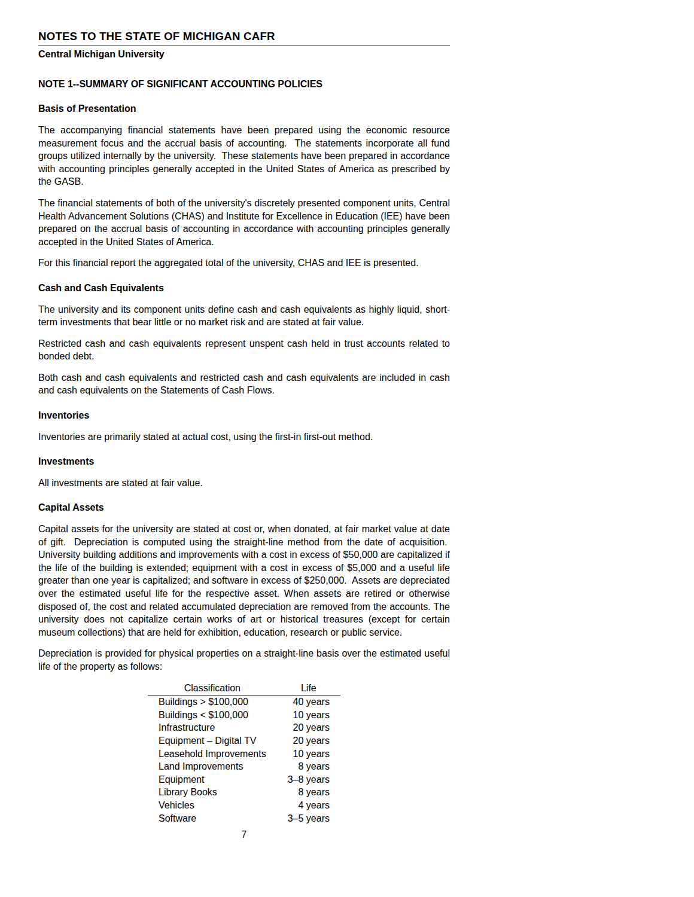NOTES TO THE STATE OF MICHIGAN CAFR
Central Michigan University
NOTE 1--SUMMARY OF SIGNIFICANT ACCOUNTING POLICIES
Basis of Presentation
The accompanying financial statements have been prepared using the economic resource measurement focus and the accrual basis of accounting. The statements incorporate all fund groups utilized internally by the university. These statements have been prepared in accordance with accounting principles generally accepted in the United States of America as prescribed by the GASB.
The financial statements of both of the university's discretely presented component units, Central Health Advancement Solutions (CHAS) and Institute for Excellence in Education (IEE) have been prepared on the accrual basis of accounting in accordance with accounting principles generally accepted in the United States of America.
For this financial report the aggregated total of the university, CHAS and IEE is presented.
Cash and Cash Equivalents
The university and its component units define cash and cash equivalents as highly liquid, short-term investments that bear little or no market risk and are stated at fair value.
Restricted cash and cash equivalents represent unspent cash held in trust accounts related to bonded debt.
Both cash and cash equivalents and restricted cash and cash equivalents are included in cash and cash equivalents on the Statements of Cash Flows.
Inventories
Inventories are primarily stated at actual cost, using the first-in first-out method.
Investments
All investments are stated at fair value.
Capital Assets
Capital assets for the university are stated at cost or, when donated, at fair market value at date of gift. Depreciation is computed using the straight-line method from the date of acquisition. University building additions and improvements with a cost in excess of $50,000 are capitalized if the life of the building is extended; equipment with a cost in excess of $5,000 and a useful life greater than one year is capitalized; and software in excess of $250,000. Assets are depreciated over the estimated useful life for the respective asset. When assets are retired or otherwise disposed of, the cost and related accumulated depreciation are removed from the accounts. The university does not capitalize certain works of art or historical treasures (except for certain museum collections) that are held for exhibition, education, research or public service.
Depreciation is provided for physical properties on a straight-line basis over the estimated useful life of the property as follows:
| Classification | Life |
| --- | --- |
| Buildings > $100,000 | 40 years |
| Buildings < $100,000 | 10 years |
| Infrastructure | 20 years |
| Equipment – Digital TV | 20 years |
| Leasehold Improvements | 10 years |
| Land Improvements | 8 years |
| Equipment | 3–8 years |
| Library Books | 8 years |
| Vehicles | 4 years |
| Software | 3–5 years |
7